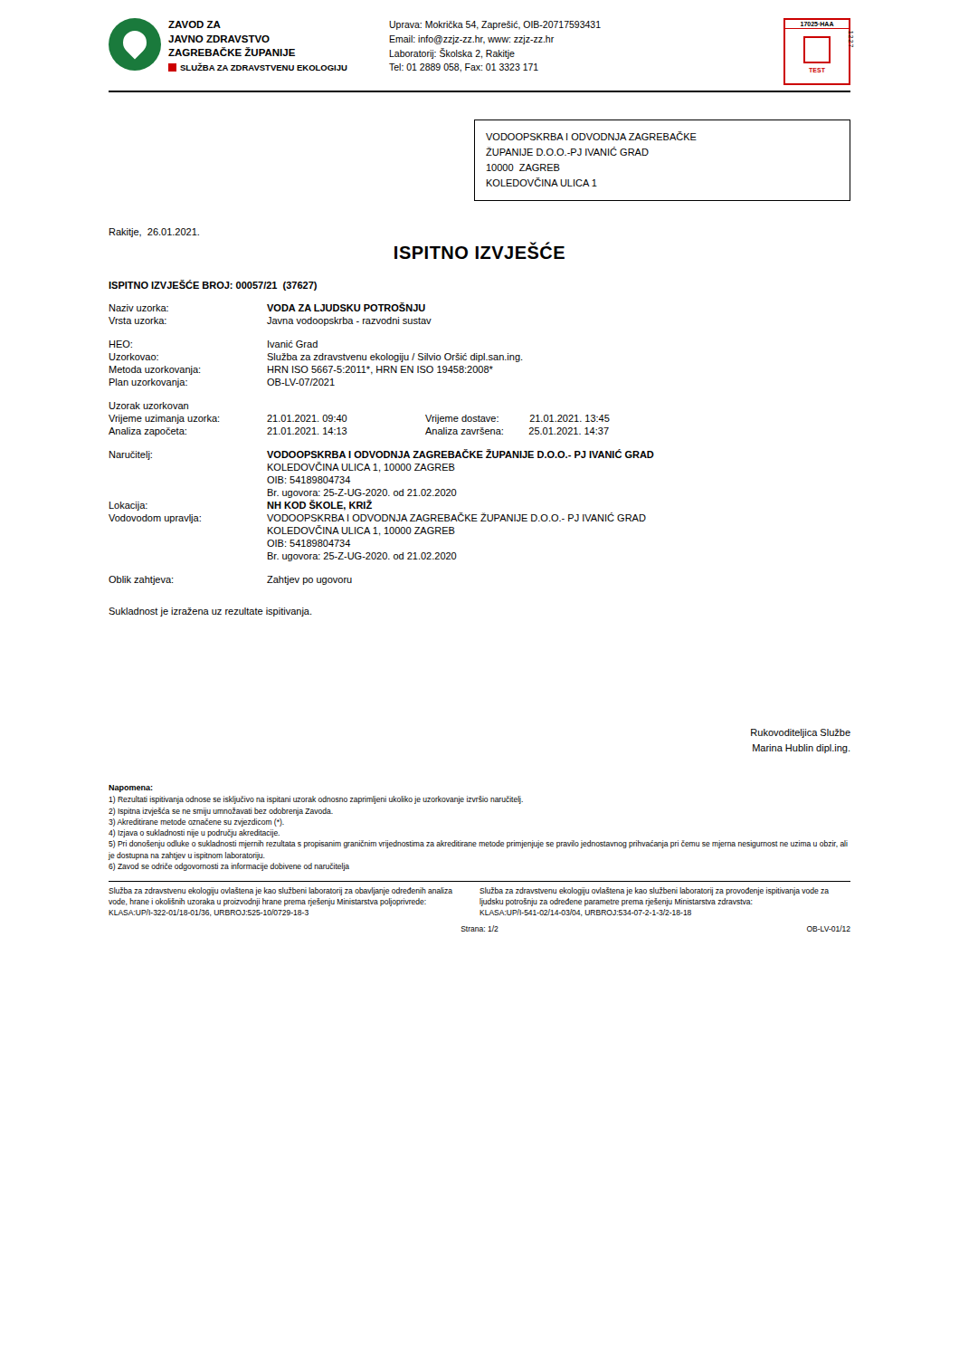ZAVOD ZA
JAVNO ZDRAVSTVO
ZAGREBAČKE ŽUPANIJE
SLUŽBA ZA ZDRAVSTVENU EKOLOGIJU
Uprava: Mokrička 54, Zaprešić, OIB-20717593431
Email: info@zzjz-zz.hr, www: zzjz-zz.hr
Laboratorij: Školska 2, Rakitje
Tel: 01 2889 058, Fax: 01 3323 171
17025·HAA
TEST
1227
VODOOPSKRBA I ODVODNJA ZAGREBAČKE
ŽUPANIJE D.O.O.-PJ IVANIĆ GRAD
10000 ZAGREB
KOLEDOVČINA ULICA 1
Rakitje, 26.01.2021.
ISPITNO IZVJEŠĆE
ISPITNO IZVJEŠĆE BROJ: 00057/21 (37627)
| Naziv uzorka: | VODA ZA LJUDSKU POTROŠNJU |
| Vrsta uzorka: | Javna vodoopskrba - razvodni sustav |
| HEO: | Ivanić Grad |
| Uzorkovao: | Služba za zdravstvenu ekologiju / Silvio Oršić dipl.san.ing. |
| Metoda uzorkovanja: | HRN ISO 5667-5:2011*, HRN EN ISO 19458:2008* |
| Plan uzorkovanja: | OB-LV-07/2021 |
| Uzorak uzorkovan |
| Vrijeme uzimanja uzorka: | 21.01.2021. 09:40 | Vrijeme dostave: 21.01.2021. 13:45 |
| Analiza započeta: | 21.01.2021. 14:13 | Analiza završena: 25.01.2021. 14:37 |
| Naručitelj: | VODOOPSKRBA I ODVODNJA ZAGREBAČKE ŽUPANIJE D.O.O.- PJ IVANIĆ GRAD |
| | KOLEDOVČINA ULICA 1, 10000 ZAGREB |
| | OIB: 54189804734 |
| | Br. ugovora: 25-Z-UG-2020. od 21.02.2020 |
| Lokacija: | NH KOD ŠKOLE, KRIŽ |
| Vodovodom upravlja: | VODOOPSKRBA I ODVODNJA ZAGREBAČKE ŽUPANIJE D.O.O.- PJ IVANIĆ GRAD |
| | KOLEDOVČINA ULICA 1, 10000 ZAGREB |
| | OIB: 54189804734 |
| | Br. ugovora: 25-Z-UG-2020. od 21.02.2020 |
| Oblik zahtjeva: | Zahtjev po ugovoru |
Sukladnost je izražena uz rezultate ispitivanja.
Rukovoditeljica Službe
Marina Hublin dipl.ing.
Napomena:
1) Rezultati ispitivanja odnose se isključivo na ispitani uzorak odnosno zaprimljeni ukoliko je uzorkovanje izvršio naručitelj.
2) Ispitna izvješća se ne smiju umnožavati bez odobrenja Zavoda.
3) Akreditirane metode označene su zvjezdicom (*).
4) Izjava o sukladnosti nije u području akreditacije.
5) Pri donošenju odluke o sukladnosti mjernih rezultata s propisanim graničnim vrijednostima za akreditirane metode primjenjuje se pravilo jednostavnog prihvaćanja pri čemu se mjerna nesigurnost ne uzima u obzir, ali je dostupna na zahtjev u ispitnom laboratoriju.
6) Zavod se odriče odgovornosti za informacije dobivene od naručitelja
Služba za zdravstvenu ekologiju ovlaštena je kao službeni laboratorij za obavljanje određenih analiza vode, hrane i okolišnih uzoraka u proizvodnji hrane prema rješenju Ministarstva poljoprivrede:
KLASA:UP/I-322-01/18-01/36, URBROJ:525-10/0729-18-3
Služba za zdravstvenu ekologiju ovlaštena je kao službeni laboratorij za provođenje ispitivanja vode za ljudsku potrošnju za određene parametre prema rješenju Ministarstva zdravstva:
KLASA:UP/I-541-02/14-03/04, URBROJ:534-07-2-1-3/2-18-18
Strana: 1/2 OB-LV-01/12